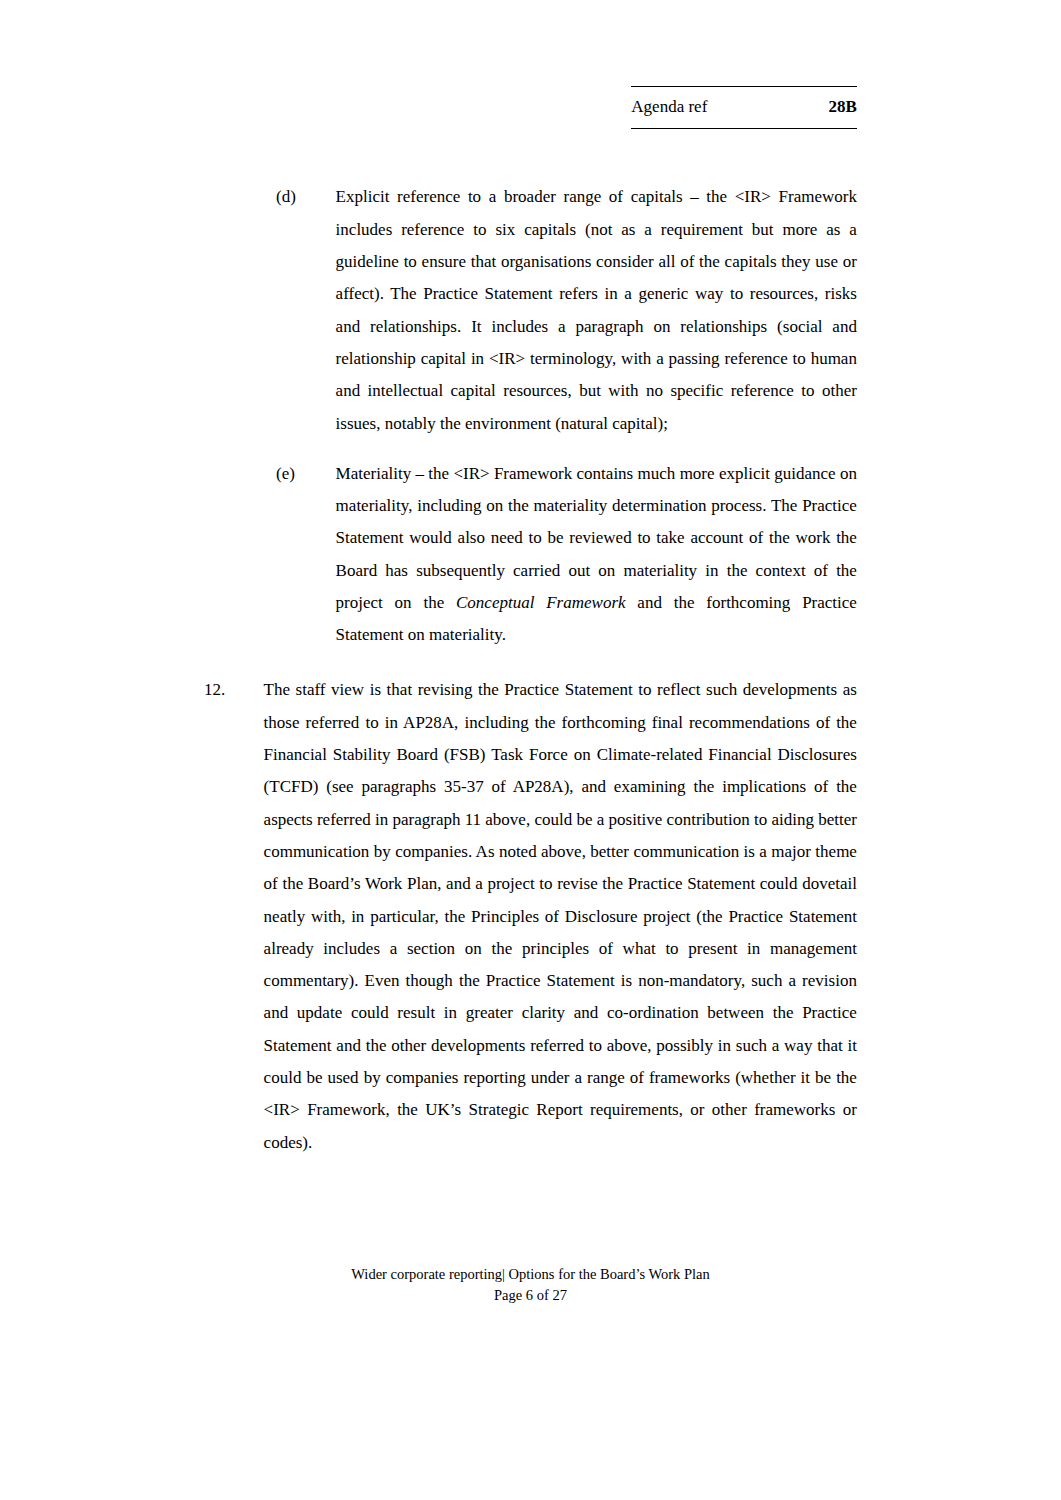Agenda ref 28B
(d) Explicit reference to a broader range of capitals – the <IR> Framework includes reference to six capitals (not as a requirement but more as a guideline to ensure that organisations consider all of the capitals they use or affect). The Practice Statement refers in a generic way to resources, risks and relationships. It includes a paragraph on relationships (social and relationship capital in <IR> terminology, with a passing reference to human and intellectual capital resources, but with no specific reference to other issues, notably the environment (natural capital);
(e) Materiality – the <IR> Framework contains much more explicit guidance on materiality, including on the materiality determination process. The Practice Statement would also need to be reviewed to take account of the work the Board has subsequently carried out on materiality in the context of the project on the Conceptual Framework and the forthcoming Practice Statement on materiality.
12. The staff view is that revising the Practice Statement to reflect such developments as those referred to in AP28A, including the forthcoming final recommendations of the Financial Stability Board (FSB) Task Force on Climate-related Financial Disclosures (TCFD) (see paragraphs 35-37 of AP28A), and examining the implications of the aspects referred in paragraph 11 above, could be a positive contribution to aiding better communication by companies. As noted above, better communication is a major theme of the Board’s Work Plan, and a project to revise the Practice Statement could dovetail neatly with, in particular, the Principles of Disclosure project (the Practice Statement already includes a section on the principles of what to present in management commentary). Even though the Practice Statement is non-mandatory, such a revision and update could result in greater clarity and co-ordination between the Practice Statement and the other developments referred to above, possibly in such a way that it could be used by companies reporting under a range of frameworks (whether it be the <IR> Framework, the UK’s Strategic Report requirements, or other frameworks or codes).
Wider corporate reporting| Options for the Board’s Work Plan Page 6 of 27